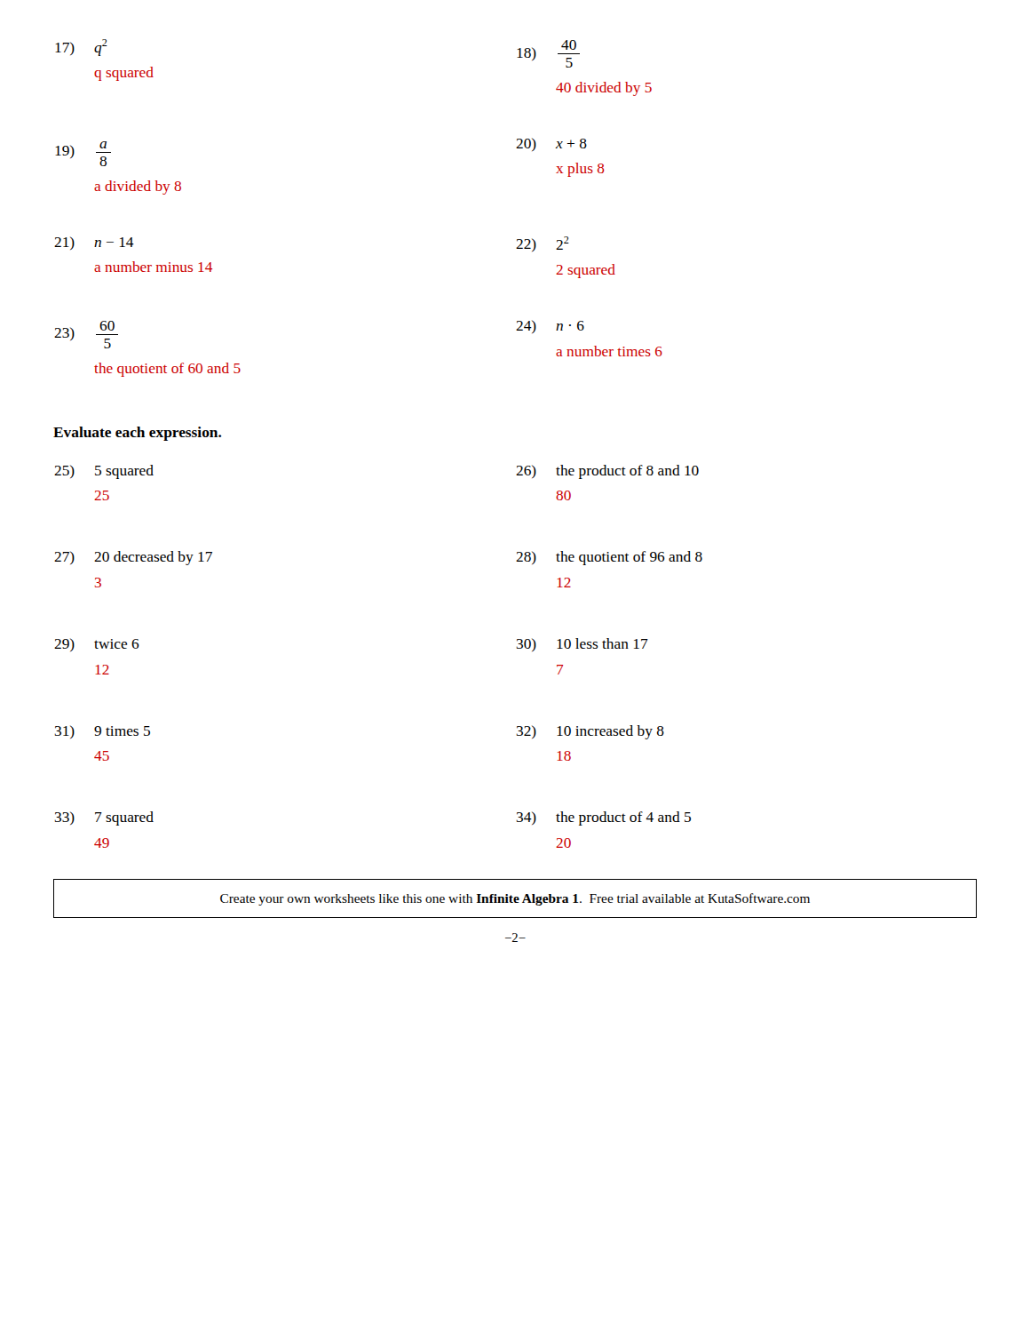| 17) q 2 q squared | 18) 40 5 40 divided by 5 |
| 19) a 8 a divided by 8 | 20) x + 8 x plus 8 |
| 21) n − 14 a number minus 14 | 22) 2 2 2 squared |
| 23) 60 5 the quotient of 60 and 5 | 24) n · 6 a number times 6 |
Evaluate each expression.
| 25) 5 squared 25 | 26) the product of 8 and 10 80 |
| 27) 20 decreased by 17 3 | 28) the quotient of 96 and 8 12 |
| 29) twice 6 12 | 30) 10 less than 17 7 |
| 31) 9 times 5 45 | 32) 10 increased by 8 18 |
| 33) 7 squared 49 | 34) the product of 4 and 5 20 |
Create your own worksheets like this one with Infinite Algebra 1. Free trial available at KutaSoftware.com
−2−